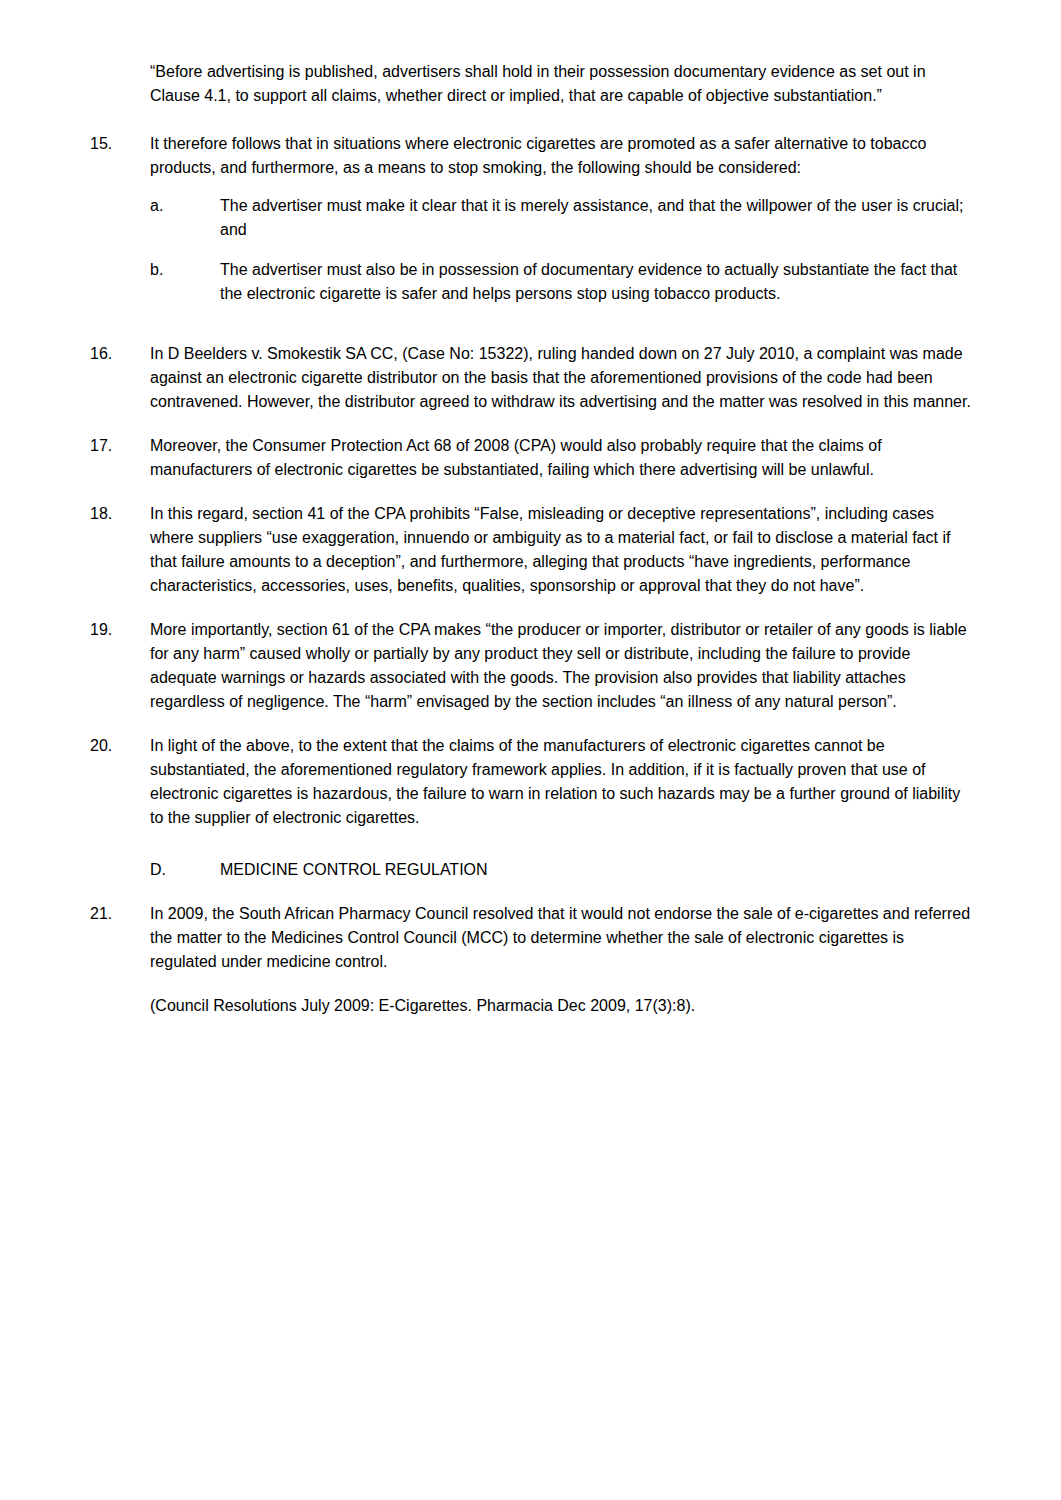“Before advertising is published, advertisers shall hold in their possession documentary evidence as set out in Clause 4.1, to support all claims, whether direct or implied, that are capable of objective substantiation.”
15.
It therefore follows that in situations where electronic cigarettes are promoted as a safer alternative to tobacco products, and furthermore, as a means to stop smoking, the following should be considered:
a.
The advertiser must make it clear that it is merely assistance, and that the willpower of the user is crucial; and
b.
The advertiser must also be in possession of documentary evidence to actually substantiate the fact that the electronic cigarette is safer and helps persons stop using tobacco products.
16.
In D Beelders v. Smokestik SA CC, (Case No: 15322), ruling handed down on 27 July 2010, a complaint was made against an electronic cigarette distributor on the basis that the aforementioned provisions of the code had been contravened. However, the distributor agreed to withdraw its advertising and the matter was resolved in this manner.
17.
Moreover, the Consumer Protection Act 68 of 2008 (CPA) would also probably require that the claims of manufacturers of electronic cigarettes be substantiated, failing which there advertising will be unlawful.
18.
In this regard, section 41 of the CPA prohibits “False, misleading or deceptive representations”, including cases where suppliers “use exaggeration, innuendo or ambiguity as to a material fact, or fail to disclose a material fact if that failure amounts to a deception”, and furthermore, alleging that products “have ingredients, performance characteristics, accessories, uses, benefits, qualities, sponsorship or approval that they do not have”.
19.
More importantly, section 61 of the CPA makes “the producer or importer, distributor or retailer of any goods is liable for any harm” caused wholly or partially by any product they sell or distribute, including the failure to provide adequate warnings or hazards associated with the goods. The provision also provides that liability attaches regardless of negligence. The “harm” envisaged by the section includes “an illness of any natural person”.
20.
In light of the above, to the extent that the claims of the manufacturers of electronic cigarettes cannot be substantiated, the aforementioned regulatory framework applies. In addition, if it is factually proven that use of electronic cigarettes is hazardous, the failure to warn in relation to such hazards may be a further ground of liability to the supplier of electronic cigarettes.
D.
MEDICINE CONTROL REGULATION
21.
In 2009, the South African Pharmacy Council resolved that it would not endorse the sale of e-cigarettes and referred the matter to the Medicines Control Council (MCC) to determine whether the sale of electronic cigarettes is regulated under medicine control.
(Council Resolutions July 2009: E-Cigarettes. Pharmacia Dec 2009, 17(3):8).